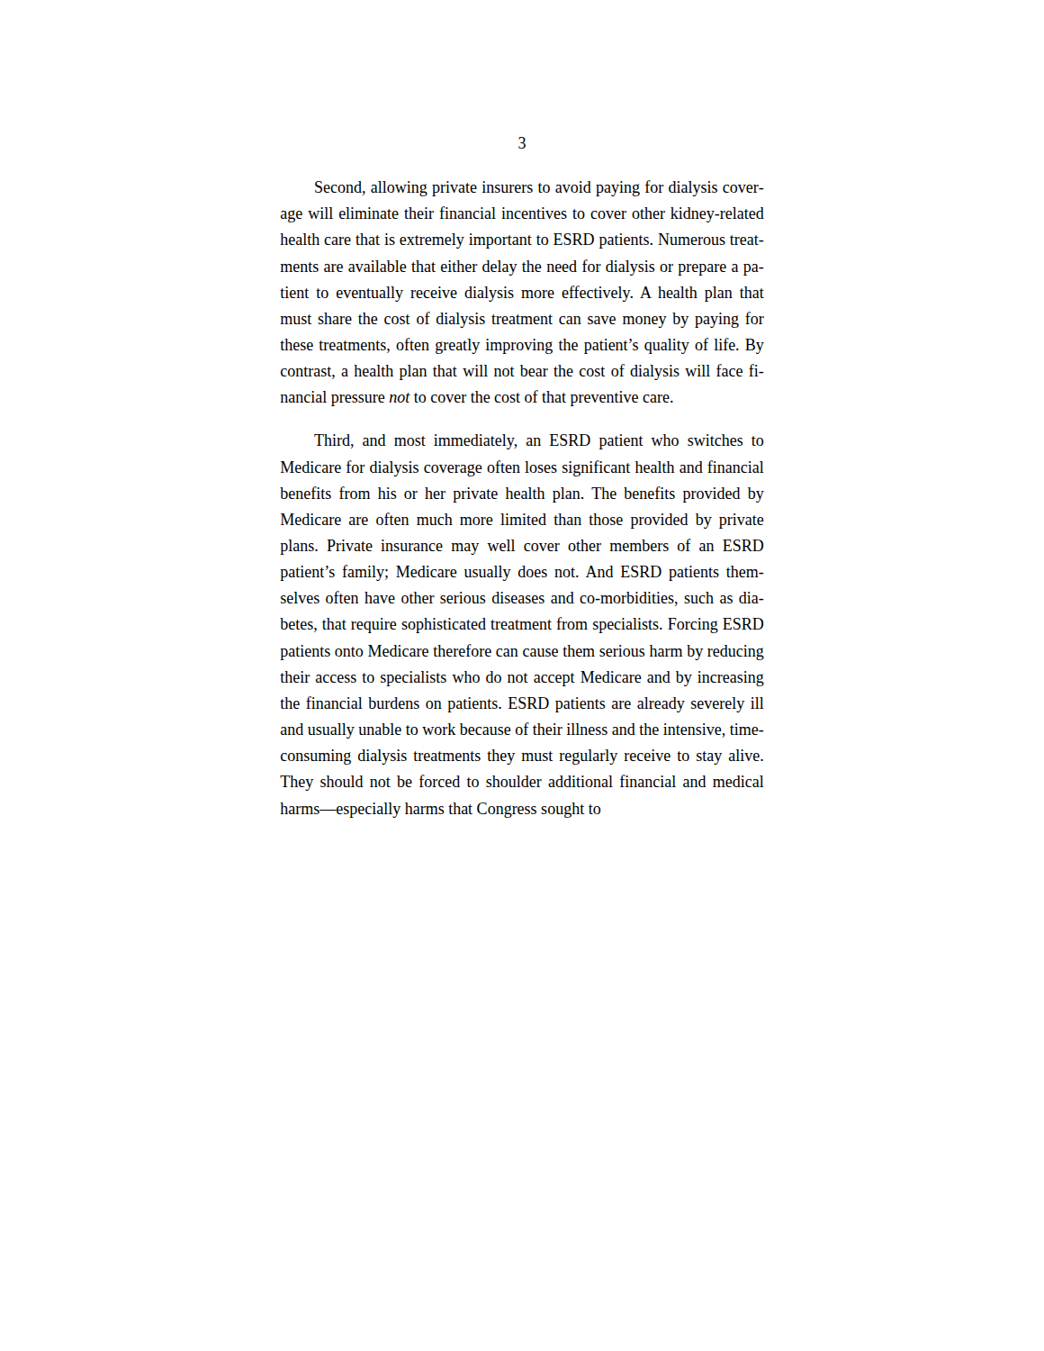3
Second, allowing private insurers to avoid paying for dialysis coverage will eliminate their financial incentives to cover other kidney-related health care that is extremely important to ESRD patients. Numerous treatments are available that either delay the need for dialysis or prepare a patient to eventually receive dialysis more effectively. A health plan that must share the cost of dialysis treatment can save money by paying for these treatments, often greatly improving the patient’s quality of life. By contrast, a health plan that will not bear the cost of dialysis will face financial pressure not to cover the cost of that preventive care.
Third, and most immediately, an ESRD patient who switches to Medicare for dialysis coverage often loses significant health and financial benefits from his or her private health plan. The benefits provided by Medicare are often much more limited than those provided by private plans. Private insurance may well cover other members of an ESRD patient’s family; Medicare usually does not. And ESRD patients themselves often have other serious diseases and co-morbidities, such as diabetes, that require sophisticated treatment from specialists. Forcing ESRD patients onto Medicare therefore can cause them serious harm by reducing their access to specialists who do not accept Medicare and by increasing the financial burdens on patients. ESRD patients are already severely ill and usually unable to work because of their illness and the intensive, time-consuming dialysis treatments they must regularly receive to stay alive. They should not be forced to shoulder additional financial and medical harms—especially harms that Congress sought to